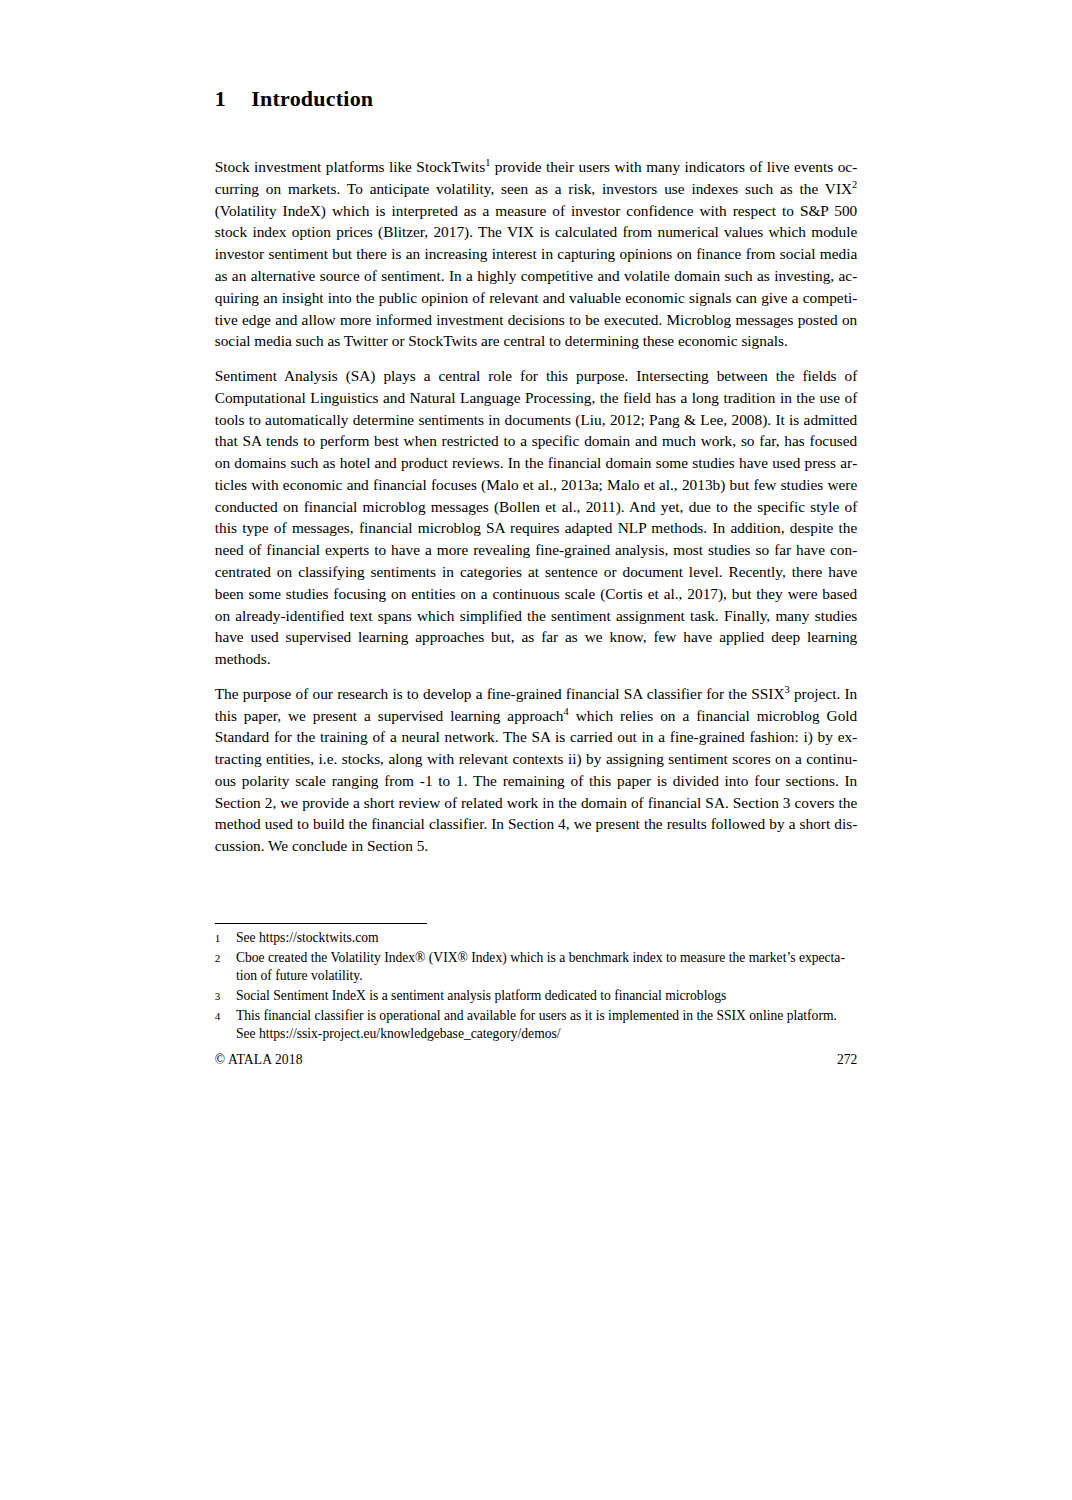1 Introduction
Stock investment platforms like StockTwits1 provide their users with many indicators of live events occurring on markets. To anticipate volatility, seen as a risk, investors use indexes such as the VIX2 (Volatility IndeX) which is interpreted as a measure of investor confidence with respect to S&P 500 stock index option prices (Blitzer, 2017). The VIX is calculated from numerical values which module investor sentiment but there is an increasing interest in capturing opinions on finance from social media as an alternative source of sentiment. In a highly competitive and volatile domain such as investing, acquiring an insight into the public opinion of relevant and valuable economic signals can give a competitive edge and allow more informed investment decisions to be executed. Microblog messages posted on social media such as Twitter or StockTwits are central to determining these economic signals.
Sentiment Analysis (SA) plays a central role for this purpose. Intersecting between the fields of Computational Linguistics and Natural Language Processing, the field has a long tradition in the use of tools to automatically determine sentiments in documents (Liu, 2012; Pang & Lee, 2008). It is admitted that SA tends to perform best when restricted to a specific domain and much work, so far, has focused on domains such as hotel and product reviews. In the financial domain some studies have used press articles with economic and financial focuses (Malo et al., 2013a; Malo et al., 2013b) but few studies were conducted on financial microblog messages (Bollen et al., 2011). And yet, due to the specific style of this type of messages, financial microblog SA requires adapted NLP methods. In addition, despite the need of financial experts to have a more revealing fine-grained analysis, most studies so far have concentrated on classifying sentiments in categories at sentence or document level. Recently, there have been some studies focusing on entities on a continuous scale (Cortis et al., 2017), but they were based on already-identified text spans which simplified the sentiment assignment task. Finally, many studies have used supervised learning approaches but, as far as we know, few have applied deep learning methods.
The purpose of our research is to develop a fine-grained financial SA classifier for the SSIX3 project. In this paper, we present a supervised learning approach4 which relies on a financial microblog Gold Standard for the training of a neural network. The SA is carried out in a fine-grained fashion: i) by extracting entities, i.e. stocks, along with relevant contexts ii) by assigning sentiment scores on a continuous polarity scale ranging from -1 to 1. The remaining of this paper is divided into four sections. In Section 2, we provide a short review of related work in the domain of financial SA. Section 3 covers the method used to build the financial classifier. In Section 4, we present the results followed by a short discussion. We conclude in Section 5.
1
See https://stocktwits.com
2
Cboe created the Volatility Index® (VIX® Index) which is a benchmark index to measure the market’s expectation of future volatility.
3
Social Sentiment IndeX is a sentiment analysis platform dedicated to financial microblogs
4
This financial classifier is operational and available for users as it is implemented in the SSIX online platform. See https://ssix-project.eu/knowledgebase_category/demos/
© ATALA 2018
272